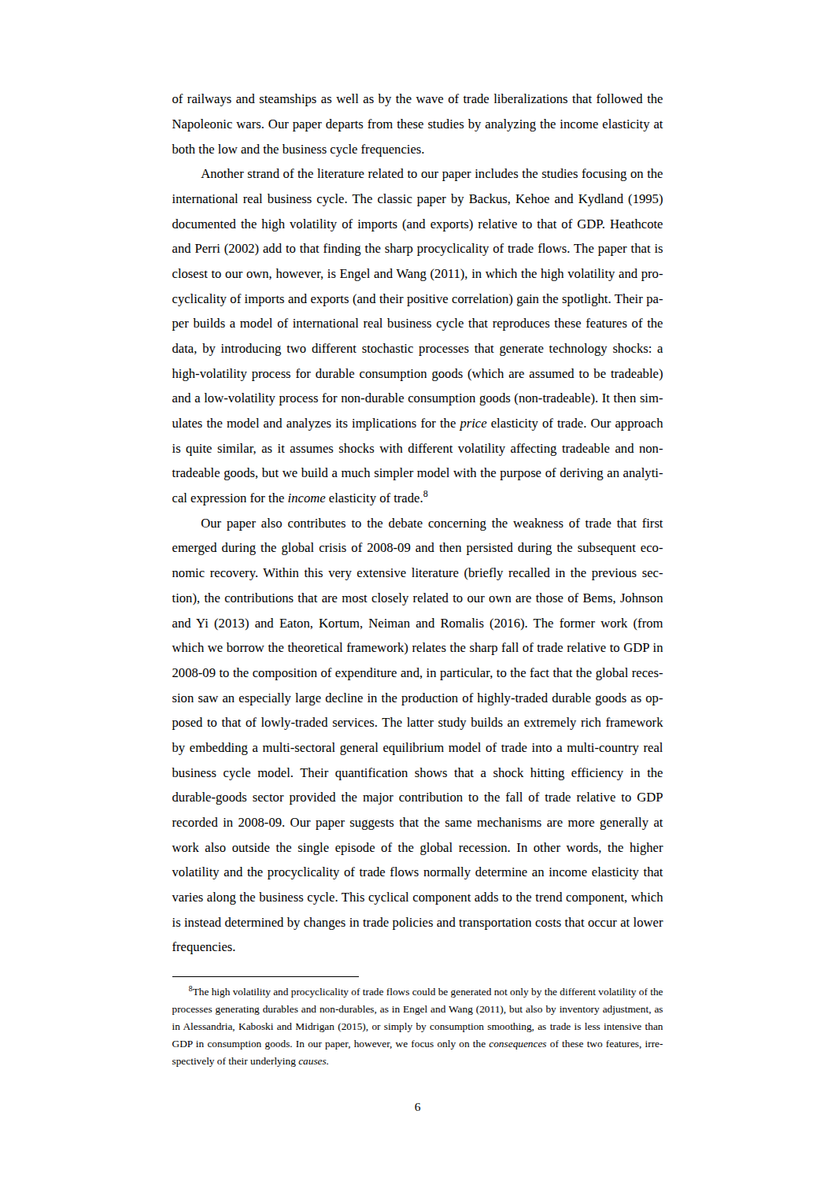of railways and steamships as well as by the wave of trade liberalizations that followed the Napoleonic wars. Our paper departs from these studies by analyzing the income elasticity at both the low and the business cycle frequencies.
Another strand of the literature related to our paper includes the studies focusing on the international real business cycle. The classic paper by Backus, Kehoe and Kydland (1995) documented the high volatility of imports (and exports) relative to that of GDP. Heathcote and Perri (2002) add to that finding the sharp procyclicality of trade flows. The paper that is closest to our own, however, is Engel and Wang (2011), in which the high volatility and procyclicality of imports and exports (and their positive correlation) gain the spotlight. Their paper builds a model of international real business cycle that reproduces these features of the data, by introducing two different stochastic processes that generate technology shocks: a high-volatility process for durable consumption goods (which are assumed to be tradeable) and a low-volatility process for non-durable consumption goods (non-tradeable). It then simulates the model and analyzes its implications for the price elasticity of trade. Our approach is quite similar, as it assumes shocks with different volatility affecting tradeable and non-tradeable goods, but we build a much simpler model with the purpose of deriving an analytical expression for the income elasticity of trade.8
Our paper also contributes to the debate concerning the weakness of trade that first emerged during the global crisis of 2008-09 and then persisted during the subsequent economic recovery. Within this very extensive literature (briefly recalled in the previous section), the contributions that are most closely related to our own are those of Bems, Johnson and Yi (2013) and Eaton, Kortum, Neiman and Romalis (2016). The former work (from which we borrow the theoretical framework) relates the sharp fall of trade relative to GDP in 2008-09 to the composition of expenditure and, in particular, to the fact that the global recession saw an especially large decline in the production of highly-traded durable goods as opposed to that of lowly-traded services. The latter study builds an extremely rich framework by embedding a multi-sectoral general equilibrium model of trade into a multi-country real business cycle model. Their quantification shows that a shock hitting efficiency in the durable-goods sector provided the major contribution to the fall of trade relative to GDP recorded in 2008-09. Our paper suggests that the same mechanisms are more generally at work also outside the single episode of the global recession. In other words, the higher volatility and the procyclicality of trade flows normally determine an income elasticity that varies along the business cycle. This cyclical component adds to the trend component, which is instead determined by changes in trade policies and transportation costs that occur at lower frequencies.
8The high volatility and procyclicality of trade flows could be generated not only by the different volatility of the processes generating durables and non-durables, as in Engel and Wang (2011), but also by inventory adjustment, as in Alessandria, Kaboski and Midrigan (2015), or simply by consumption smoothing, as trade is less intensive than GDP in consumption goods. In our paper, however, we focus only on the consequences of these two features, irrespectively of their underlying causes.
6